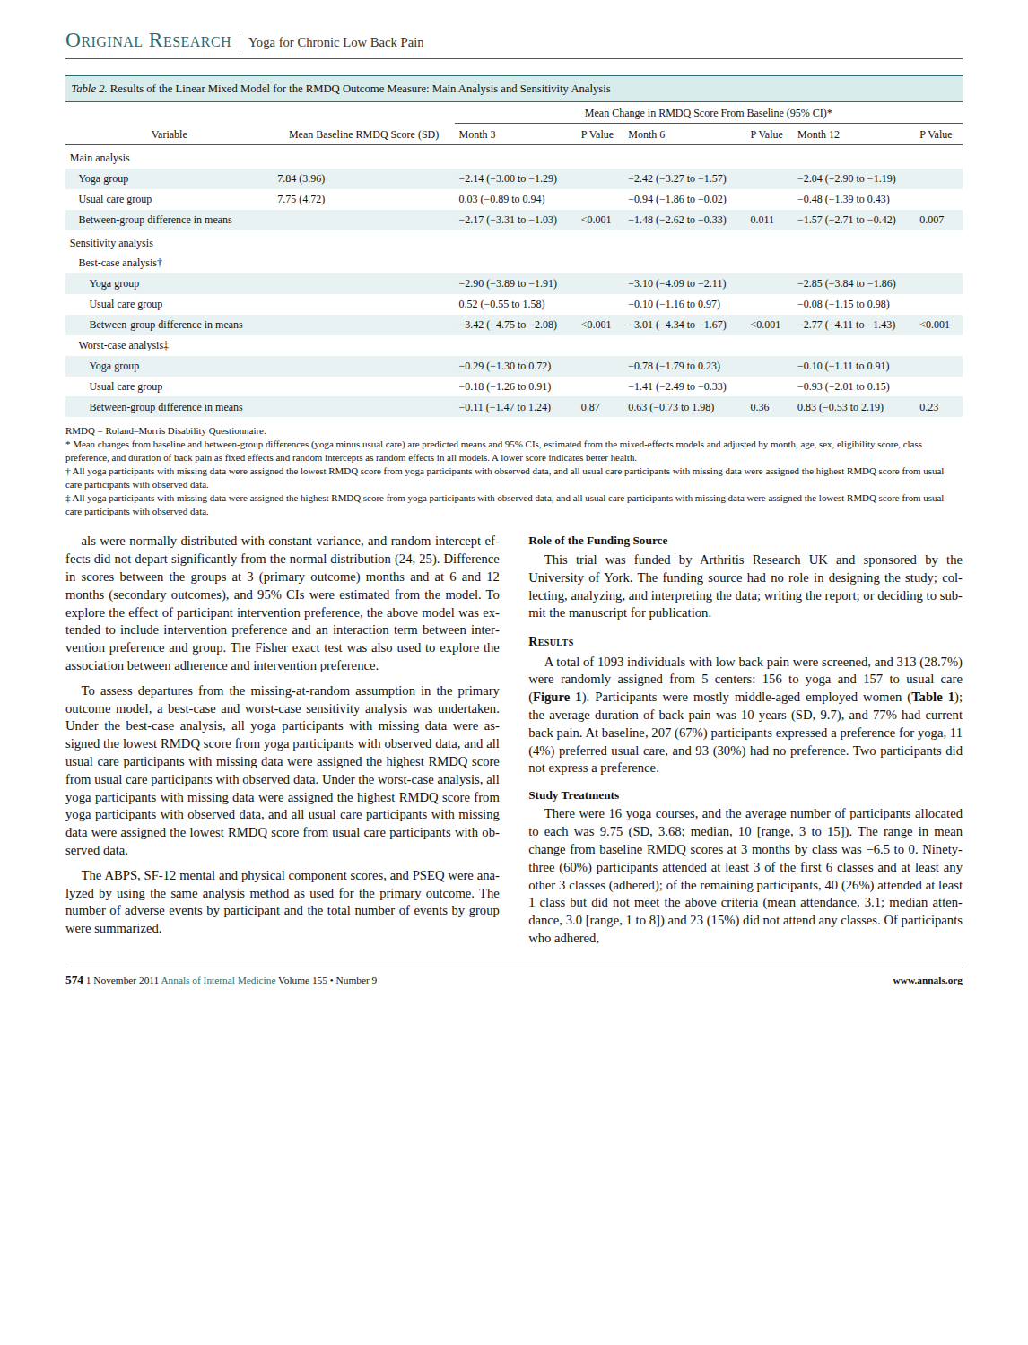Original Research Yoga for Chronic Low Back Pain
Table 2. Results of the Linear Mixed Model for the RMDQ Outcome Measure: Main Analysis and Sensitivity Analysis
| Variable | Mean Baseline RMDQ Score (SD) | Mean Change in RMDQ Score From Baseline (95% CI)* |
| --- | --- | --- |
| Month 3 | P Value | Month 6 | P Value | Month 12 | P Value |
| Main analysis |
| Yoga group | 7.84 (3.96) | −2.14 (−3.00 to −1.29) | | −2.42 (−3.27 to −1.57) | | −2.04 (−2.90 to −1.19) | |
| Usual care group | 7.75 (4.72) | 0.03 (−0.89 to 0.94) | | −0.94 (−1.86 to −0.02) | | −0.48 (−1.39 to 0.43) | |
| Between-group difference in means | | −2.17 (−3.31 to −1.03) | <0.001 | −1.48 (−2.62 to −0.33) | 0.011 | −1.57 (−2.71 to −0.42) | 0.007 |
| Sensitivity analysis |
| Best-case analysis† | | | | | | | |
| Yoga group | | −2.90 (−3.89 to −1.91) | | −3.10 (−4.09 to −2.11) | | −2.85 (−3.84 to −1.86) | |
| Usual care group | | 0.52 (−0.55 to 1.58) | | −0.10 (−1.16 to 0.97) | | −0.08 (−1.15 to 0.98) | |
| Between-group difference in means | | −3.42 (−4.75 to −2.08) | <0.001 | −3.01 (−4.34 to −1.67) | <0.001 | −2.77 (−4.11 to −1.43) | <0.001 |
| Worst-case analysis‡ | | | | | | | |
| Yoga group | | −0.29 (−1.30 to 0.72) | | −0.78 (−1.79 to 0.23) | | −0.10 (−1.11 to 0.91) | |
| Usual care group | | −0.18 (−1.26 to 0.91) | | −1.41 (−2.49 to −0.33) | | −0.93 (−2.01 to 0.15) | |
| Between-group difference in means | | −0.11 (−1.47 to 1.24) | 0.87 | 0.63 (−0.73 to 1.98) | 0.36 | 0.83 (−0.53 to 2.19) | 0.23 |
RMDQ = Roland–Morris Disability Questionnaire.
* Mean changes from baseline and between-group differences (yoga minus usual care) are predicted means and 95% CIs, estimated from the mixed-effects models and adjusted by month, age, sex, eligibility score, class preference, and duration of back pain as fixed effects and random intercepts as random effects in all models. A lower score indicates better health.
† All yoga participants with missing data were assigned the lowest RMDQ score from yoga participants with observed data, and all usual care participants with missing data were assigned the highest RMDQ score from usual care participants with observed data.
‡ All yoga participants with missing data were assigned the highest RMDQ score from yoga participants with observed data, and all usual care participants with missing data were assigned the lowest RMDQ score from usual care participants with observed data.
als were normally distributed with constant variance, and random intercept effects did not depart significantly from the normal distribution (24, 25). Difference in scores between the groups at 3 (primary outcome) months and at 6 and 12 months (secondary outcomes), and 95% CIs were estimated from the model. To explore the effect of participant intervention preference, the above model was extended to include intervention preference and an interaction term between intervention preference and group. The Fisher exact test was also used to explore the association between adherence and intervention preference.
To assess departures from the missing-at-random assumption in the primary outcome model, a best-case and worst-case sensitivity analysis was undertaken. Under the best-case analysis, all yoga participants with missing data were assigned the lowest RMDQ score from yoga participants with observed data, and all usual care participants with missing data were assigned the highest RMDQ score from usual care participants with observed data. Under the worst-case analysis, all yoga participants with missing data were assigned the highest RMDQ score from yoga participants with observed data, and all usual care participants with missing data were assigned the lowest RMDQ score from usual care participants with observed data.
The ABPS, SF-12 mental and physical component scores, and PSEQ were analyzed by using the same analysis method as used for the primary outcome. The number of adverse events by participant and the total number of events by group were summarized.
Role of the Funding Source
This trial was funded by Arthritis Research UK and sponsored by the University of York. The funding source had no role in designing the study; collecting, analyzing, and interpreting the data; writing the report; or deciding to submit the manuscript for publication.
Results
A total of 1093 individuals with low back pain were screened, and 313 (28.7%) were randomly assigned from 5 centers: 156 to yoga and 157 to usual care (Figure 1). Participants were mostly middle-aged employed women (Table 1); the average duration of back pain was 10 years (SD, 9.7), and 77% had current back pain. At baseline, 207 (67%) participants expressed a preference for yoga, 11 (4%) preferred usual care, and 93 (30%) had no preference. Two participants did not express a preference.
Study Treatments
There were 16 yoga courses, and the average number of participants allocated to each was 9.75 (SD, 3.68; median, 10 [range, 3 to 15]). The range in mean change from baseline RMDQ scores at 3 months by class was −6.5 to 0. Ninety-three (60%) participants attended at least 3 of the first 6 classes and at least any other 3 classes (adhered); of the remaining participants, 40 (26%) attended at least 1 class but did not meet the above criteria (mean attendance, 3.1; median attendance, 3.0 [range, 1 to 8]) and 23 (15%) did not attend any classes. Of participants who adhered,
574 1 November 2011 Annals of Internal Medicine Volume 155 • Number 9
www.annals.org